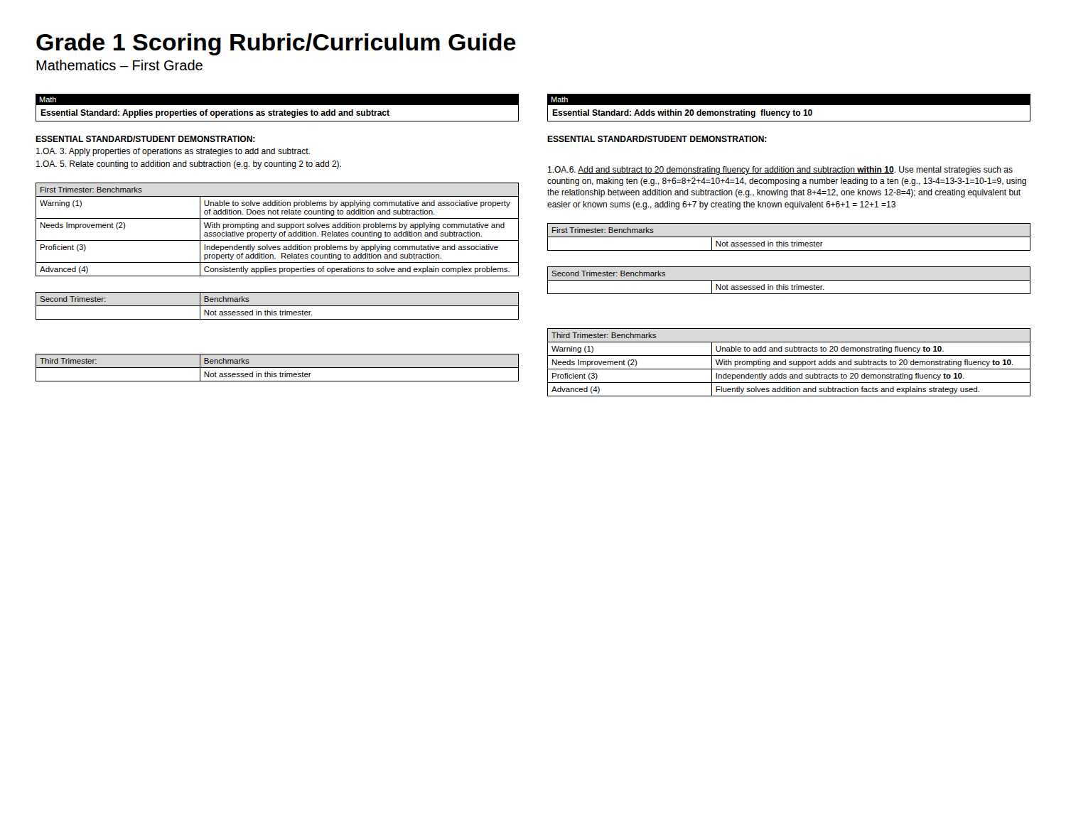Grade 1 Scoring Rubric/Curriculum Guide
Mathematics – First Grade
Math
Essential Standard: Applies properties of operations as strategies to add and subtract
ESSENTIAL STANDARD/STUDENT DEMONSTRATION:
1.OA. 3. Apply properties of operations as strategies to add and subtract.
1.OA. 5. Relate counting to addition and subtraction (e.g. by counting 2 to add 2).
| First Trimester: Benchmarks |
| --- |
| Warning (1) | Unable to solve addition problems by applying commutative and associative property of addition. Does not relate counting to addition and subtraction. |
| Needs Improvement (2) | With prompting and support solves addition problems by applying commutative and associative property of addition. Relates counting to addition and subtraction. |
| Proficient (3) | Independently solves addition problems by applying commutative and associative property of addition. Relates counting to addition and subtraction. |
| Advanced (4) | Consistently applies properties of operations to solve and explain complex problems. |
| Second Trimester: | Benchmarks |
| --- | --- |
| | Not assessed in this trimester. |
| Third Trimester: | Benchmarks |
| --- | --- |
| | Not assessed in this trimester |
Math
Essential Standard: Adds within 20 demonstrating fluency to 10
ESSENTIAL STANDARD/STUDENT DEMONSTRATION:
1.OA.6. Add and subtract to 20 demonstrating fluency for addition and subtraction within 10. Use mental strategies such as counting on, making ten (e.g., 8+6=8+2+4=10+4=14, decomposing a number leading to a ten (e.g., 13-4=13-3-1=10-1=9, using the relationship between addition and subtraction (e.g., knowing that 8+4=12, one knows 12-8=4); and creating equivalent but easier or known sums (e.g., adding 6+7 by creating the known equivalent 6+6+1 = 12+1 =13
| First Trimester: Benchmarks |
| --- |
| | Not assessed in this trimester |
| Second Trimester: Benchmarks |
| --- |
| | Not assessed in this trimester. |
| Third Trimester: Benchmarks |
| --- |
| Warning (1) | Unable to add and subtracts to 20 demonstrating fluency to 10 . |
| Needs Improvement (2) | With prompting and support adds and subtracts to 20 demonstrating fluency to 10 . |
| Proficient (3) | Independently adds and subtracts to 20 demonstrating fluency to 10 . |
| Advanced (4) | Fluently solves addition and subtraction facts and explains strategy used. |